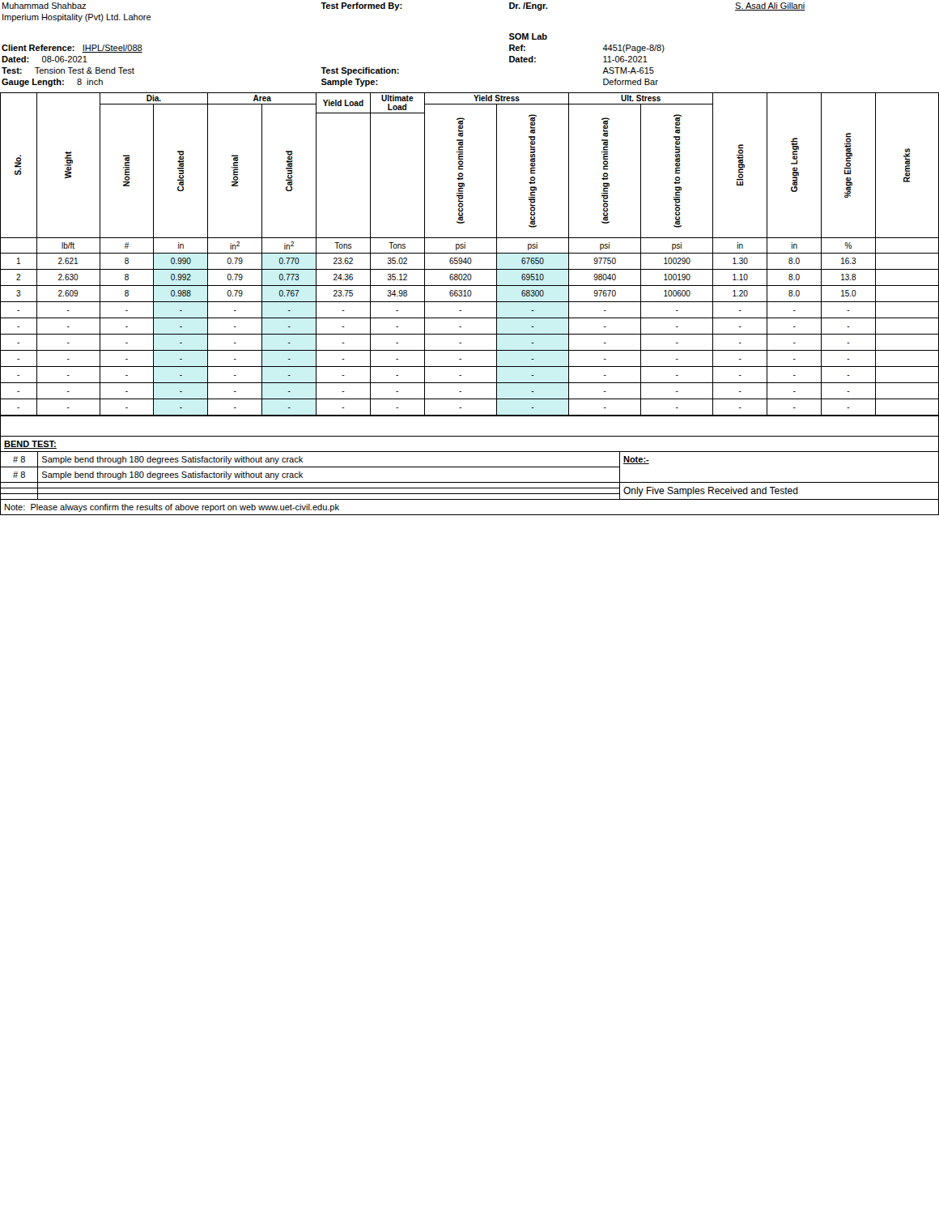| Muhammad Shahbaz | Test Performed By: | Dr. /Engr. | S. Asad Ali Gillani |
| Imperium Hospitality (Pvt) Ltd. Lahore | | | |
| | | SOM Lab | |
| Client Reference: IHPL/Steel/088 | | Ref: | 4451(Page-8/8) |
| Dated: 08-06-2021 | | Dated: | 11-06-2021 |
| Test: Tension Test & Bend Test | Test Specification: | ASTM-A-615 |
| Gauge Length: 8 inch | Sample Type: | Deformed Bar |
| S.No. | Weight | Dia. | Area | Yield Load | Ultimate Load | Yield Stress | Ult. Stress | Elongation | Gauge Length | %age Elongation | Remarks |
| --- | --- | --- | --- | --- | --- | --- | --- | --- | --- | --- | --- |
| Nominal | Calculated | Nominal | Calculated | (according to nominal area) | (according to measured area) | (according to nominal area) | (according to measured area) |
| | lb/ft | # | in | in 2 | in 2 | Tons | Tons | psi | psi | psi | psi | in | in | % | |
| 1 | 2.621 | 8 | 0.990 | 0.79 | 0.770 | 23.62 | 35.02 | 65940 | 67650 | 97750 | 100290 | 1.30 | 8.0 | 16.3 | |
| 2 | 2.630 | 8 | 0.992 | 0.79 | 0.773 | 24.36 | 35.12 | 68020 | 69510 | 98040 | 100190 | 1.10 | 8.0 | 13.8 | |
| 3 | 2.609 | 8 | 0.988 | 0.79 | 0.767 | 23.75 | 34.98 | 66310 | 68300 | 97670 | 100600 | 1.20 | 8.0 | 15.0 | |
| - | - | - | - | - | - | - | - | - | - | - | - | - | - | - | |
| - | - | - | - | - | - | - | - | - | - | - | - | - | - | - | |
| - | - | - | - | - | - | - | - | - | - | - | - | - | - | - | |
| - | - | - | - | - | - | - | - | - | - | - | - | - | - | - | |
| - | - | - | - | - | - | - | - | - | - | - | - | - | - | - | |
| - | - | - | - | - | - | - | - | - | - | - | - | - | - | - | |
| - | - | - | - | - | - | - | - | - | - | - | - | - | - | - | |
| BEND TEST: |
| # 8 | Sample bend through 180 degrees Satisfactorily without any crack | Note:- |
| # 8 | Sample bend through 180 degrees Satisfactorily without any crack |
| | | Only Five Samples Received and Tested |
| Note: Please always confirm the results of above report on web www.uet-civil.edu.pk |